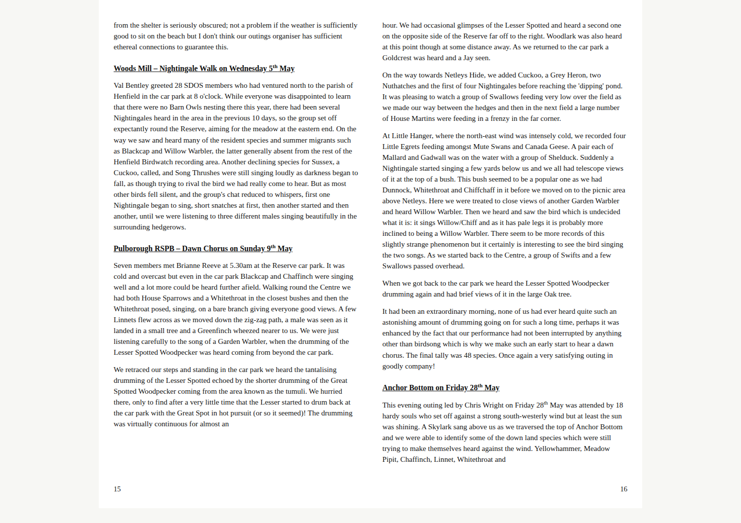from the shelter is seriously obscured; not a problem if the weather is sufficiently good to sit on the beach but I don't think our outings organiser has sufficient ethereal connections to guarantee this.
Woods Mill – Nightingale Walk on Wednesday 5th May
Val Bentley greeted 28 SDOS members who had ventured north to the parish of Henfield in the car park at 8 o'clock. While everyone was disappointed to learn that there were no Barn Owls nesting there this year, there had been several Nightingales heard in the area in the previous 10 days, so the group set off expectantly round the Reserve, aiming for the meadow at the eastern end. On the way we saw and heard many of the resident species and summer migrants such as Blackcap and Willow Warbler, the latter generally absent from the rest of the Henfield Birdwatch recording area. Another declining species for Sussex, a Cuckoo, called, and Song Thrushes were still singing loudly as darkness began to fall, as though trying to rival the bird we had really come to hear. But as most other birds fell silent, and the group's chat reduced to whispers, first one Nightingale began to sing, short snatches at first, then another started and then another, until we were listening to three different males singing beautifully in the surrounding hedgerows.
Pulborough RSPB – Dawn Chorus on Sunday 9th May
Seven members met Brianne Reeve at 5.30am at the Reserve car park. It was cold and overcast but even in the car park Blackcap and Chaffinch were singing well and a lot more could be heard further afield. Walking round the Centre we had both House Sparrows and a Whitethroat in the closest bushes and then the Whitethroat posed, singing, on a bare branch giving everyone good views. A few Linnets flew across as we moved down the zig-zag path, a male was seen as it landed in a small tree and a Greenfinch wheezed nearer to us. We were just listening carefully to the song of a Garden Warbler, when the drumming of the Lesser Spotted Woodpecker was heard coming from beyond the car park.
We retraced our steps and standing in the car park we heard the tantalising drumming of the Lesser Spotted echoed by the shorter drumming of the Great Spotted Woodpecker coming from the area known as the tumuli. We hurried there, only to find after a very little time that the Lesser started to drum back at the car park with the Great Spot in hot pursuit (or so it seemed)! The drumming was virtually continuous for almost an
hour. We had occasional glimpses of the Lesser Spotted and heard a second one on the opposite side of the Reserve far off to the right. Woodlark was also heard at this point though at some distance away. As we returned to the car park a Goldcrest was heard and a Jay seen.
On the way towards Netleys Hide, we added Cuckoo, a Grey Heron, two Nuthatches and the first of four Nightingales before reaching the 'dipping' pond. It was pleasing to watch a group of Swallows feeding very low over the field as we made our way between the hedges and then in the next field a large number of House Martins were feeding in a frenzy in the far corner.
At Little Hanger, where the north-east wind was intensely cold, we recorded four Little Egrets feeding amongst Mute Swans and Canada Geese. A pair each of Mallard and Gadwall was on the water with a group of Shelduck. Suddenly a Nightingale started singing a few yards below us and we all had telescope views of it at the top of a bush. This bush seemed to be a popular one as we had Dunnock, Whitethroat and Chiffchaff in it before we moved on to the picnic area above Netleys. Here we were treated to close views of another Garden Warbler and heard Willow Warbler. Then we heard and saw the bird which is undecided what it is: it sings Willow/Chiff and as it has pale legs it is probably more inclined to being a Willow Warbler. There seem to be more records of this slightly strange phenomenon but it certainly is interesting to see the bird singing the two songs. As we started back to the Centre, a group of Swifts and a few Swallows passed overhead.
When we got back to the car park we heard the Lesser Spotted Woodpecker drumming again and had brief views of it in the large Oak tree.
It had been an extraordinary morning, none of us had ever heard quite such an astonishing amount of drumming going on for such a long time, perhaps it was enhanced by the fact that our performance had not been interrupted by anything other than birdsong which is why we make such an early start to hear a dawn chorus. The final tally was 48 species. Once again a very satisfying outing in goodly company!
Anchor Bottom on Friday 28th May
This evening outing led by Chris Wright on Friday 28th May was attended by 18 hardy souls who set off against a strong south-westerly wind but at least the sun was shining. A Skylark sang above us as we traversed the top of Anchor Bottom and we were able to identify some of the down land species which were still trying to make themselves heard against the wind. Yellowhammer, Meadow Pipit, Chaffinch, Linnet, Whitethroat and
15 16